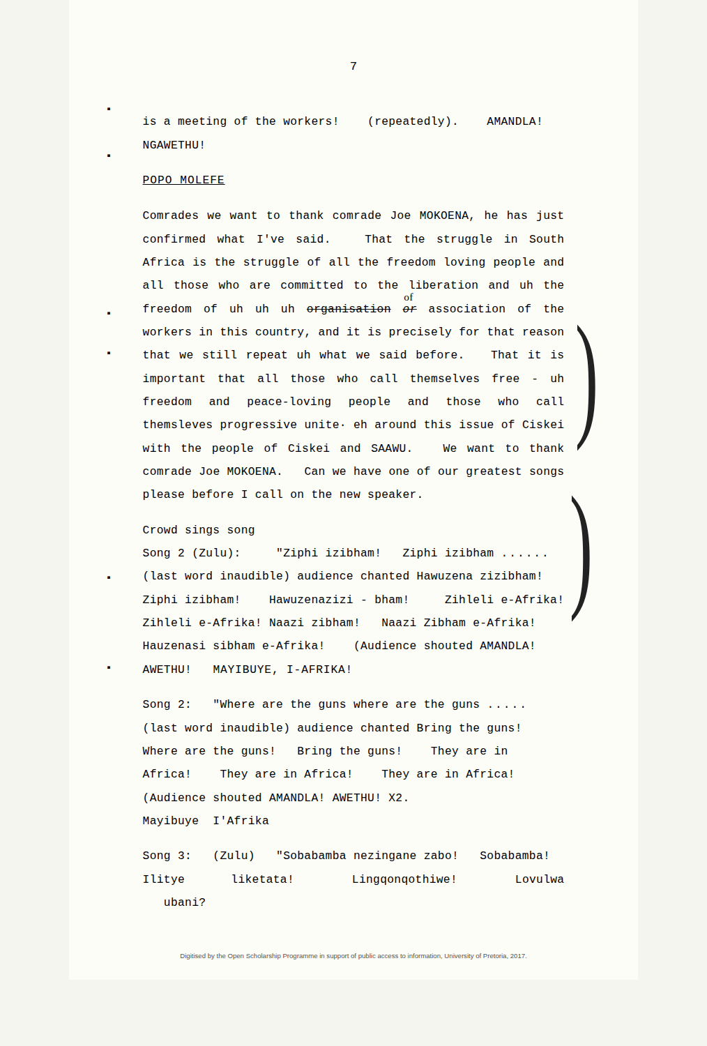▪
▪
▪
▪
▪
▪
7
is a meeting of the workers! (repeatedly). AMANDLA!
NGAWETHU!
POPO MOLEFE
Comrades we want to thank comrade Joe MOKOENA, he has just confirmed what I've said. That the struggle in South Africa is the struggle of all the freedom loving people and all those who are committed to the liberation and uh the freedom of uh uh uh organisation or association of the workers in this country, and it is precisely for that reason that we still repeat uh what we said before. That it is important that all those who call themselves free - uh freedom and peace-loving people and those who call themsleves progressive unite· eh around this issue of Ciskei with the people of Ciskei and SAAWU. We want to thank comrade Joe MOKOENA. Can we have one of our greatest songs please before I call on the new speaker.
Crowd sings song
Song 2 (Zulu): "Ziphi izibham! Ziphi izibham ......
(last word inaudible) audience chanted Hawuzena zizibham!
Ziphi izibham! Hawuzenazizi - bham! Zihleli e-Afrika!
Zihleli e-Afrika! Naazi zibham! Naazi Zibham e-Afrika!
Hauzenasi sibham e-Afrika! (Audience shouted AMANDLA!
AWETHU! MAYIBUYE, I-AFRIKA!
Song 2: "Where are the guns where are the guns .....
(last word inaudible) audience chanted Bring the guns!
Where are the guns! Bring the guns! They are in
Africa! They are in Africa! They are in Africa!
(Audience shouted AMANDLA! AWETHU! X2.
Mayibuye I'Afrika
Song 3: (Zulu) "Sobabamba nezingane zabo! Sobabamba!
Ilitye liketata! Lingqonqothiwe! Lovulwa ubani?
)
)
Digitised by the Open Scholarship Programme in support of public access to information, University of Pretoria, 2017.